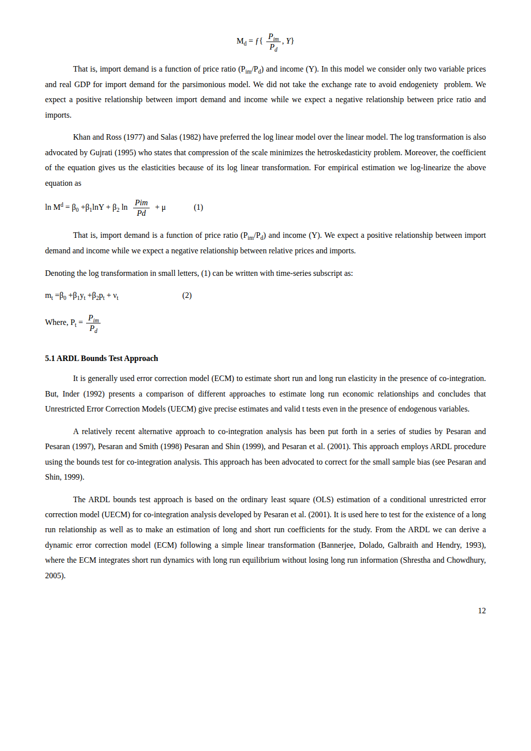Md = ƒ{ Pim Pd, Y}
That is, import demand is a function of price ratio (Pim/Pd) and income (Y). In this model we consider only two variable prices and real GDP for import demand for the parsimonious model. We did not take the exchange rate to avoid endogeniety problem. We expect a positive relationship between import demand and income while we expect a negative relationship between price ratio and imports.
Khan and Ross (1977) and Salas (1982) have preferred the log linear model over the linear model. The log transformation is also advocated by Gujrati (1995) who states that compression of the scale minimizes the hetroskedasticity problem. Moreover, the coefficient of the equation gives us the elasticities because of its log linear transformation. For empirical estimation we log-linearize the above equation as
ln Md = β0 +β1lnY + β2 ln Pim Pd + μ(1)
That is, import demand is a function of price ratio (Pim/Pd) and income (Y). We expect a positive relationship between import demand and income while we expect a negative relationship between relative prices and imports.
Denoting the log transformation in small letters, (1) can be written with time-series subscript as:
mt =β0 +β1yt +β2pt + νt(2)
Where, Pt = Pim Pd
5.1 ARDL Bounds Test Approach
It is generally used error correction model (ECM) to estimate short run and long run elasticity in the presence of co-integration. But, Inder (1992) presents a comparison of different approaches to estimate long run economic relationships and concludes that Unrestricted Error Correction Models (UECM) give precise estimates and valid t tests even in the presence of endogenous variables.
A relatively recent alternative approach to co-integration analysis has been put forth in a series of studies by Pesaran and Pesaran (1997), Pesaran and Smith (1998) Pesaran and Shin (1999), and Pesaran et al. (2001). This approach employs ARDL procedure using the bounds test for co-integration analysis. This approach has been advocated to correct for the small sample bias (see Pesaran and Shin, 1999).
The ARDL bounds test approach is based on the ordinary least square (OLS) estimation of a conditional unrestricted error correction model (UECM) for co-integration analysis developed by Pesaran et al. (2001). It is used here to test for the existence of a long run relationship as well as to make an estimation of long and short run coefficients for the study. From the ARDL we can derive a dynamic error correction model (ECM) following a simple linear transformation (Bannerjee, Dolado, Galbraith and Hendry, 1993), where the ECM integrates short run dynamics with long run equilibrium without losing long run information (Shrestha and Chowdhury, 2005).
12